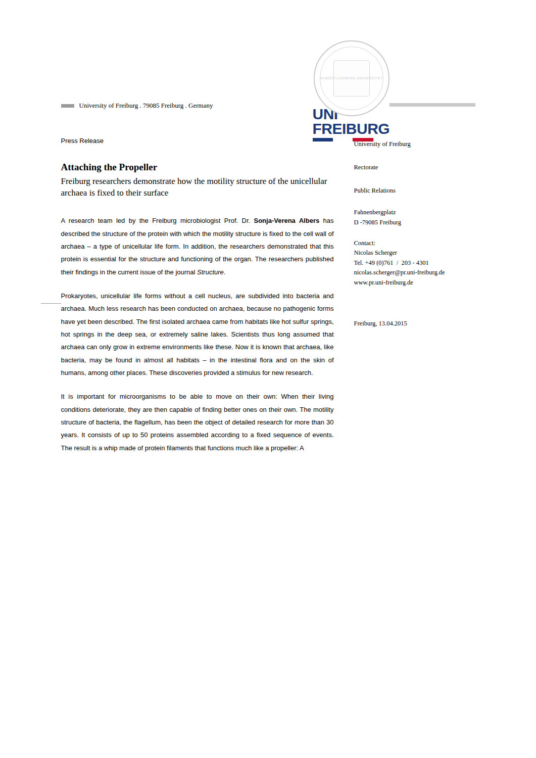ALBERT-LUDWIGS-UNIVERSITÄT
UNIFREIBURG
University of Freiburg . 79085 Freiburg . Germany
Press Release
Attaching the Propeller
Freiburg researchers demonstrate how the motility structure of the unicellular archaea is fixed to their surface
A research team led by the Freiburg microbiologist Prof. Dr. Sonja-Verena Albers has described the structure of the protein with which the motility structure is fixed to the cell wall of archaea – a type of unicellular life form. In addition, the researchers demonstrated that this protein is essential for the structure and functioning of the organ. The researchers published their findings in the current issue of the journal Structure.
Prokaryotes, unicellular life forms without a cell nucleus, are subdivided into bacteria and archaea. Much less research has been conducted on archaea, because no pathogenic forms have yet been described. The first isolated archaea came from habitats like hot sulfur springs, hot springs in the deep sea, or extremely saline lakes. Scientists thus long assumed that archaea can only grow in extreme environments like these. Now it is known that archaea, like bacteria, may be found in almost all habitats – in the intestinal flora and on the skin of humans, among other places. These discoveries provided a stimulus for new research.
It is important for microorganisms to be able to move on their own: When their living conditions deteriorate, they are then capable of finding better ones on their own. The motility structure of bacteria, the flagellum, has been the object of detailed research for more than 30 years. It consists of up to 50 proteins assembled according to a fixed sequence of events. The result is a whip made of protein filaments that functions much like a propeller: A
University of Freiburg
Rectorate
Public Relations
Fahnenbergplatz
D -79085 Freiburg
Contact:
Nicolas Scherger
Tel. +49 (0)761 / 203 - 4301
nicolas.scherger@pr.uni-freiburg.de
www.pr.uni-freiburg.de
Freiburg, 13.04.2015